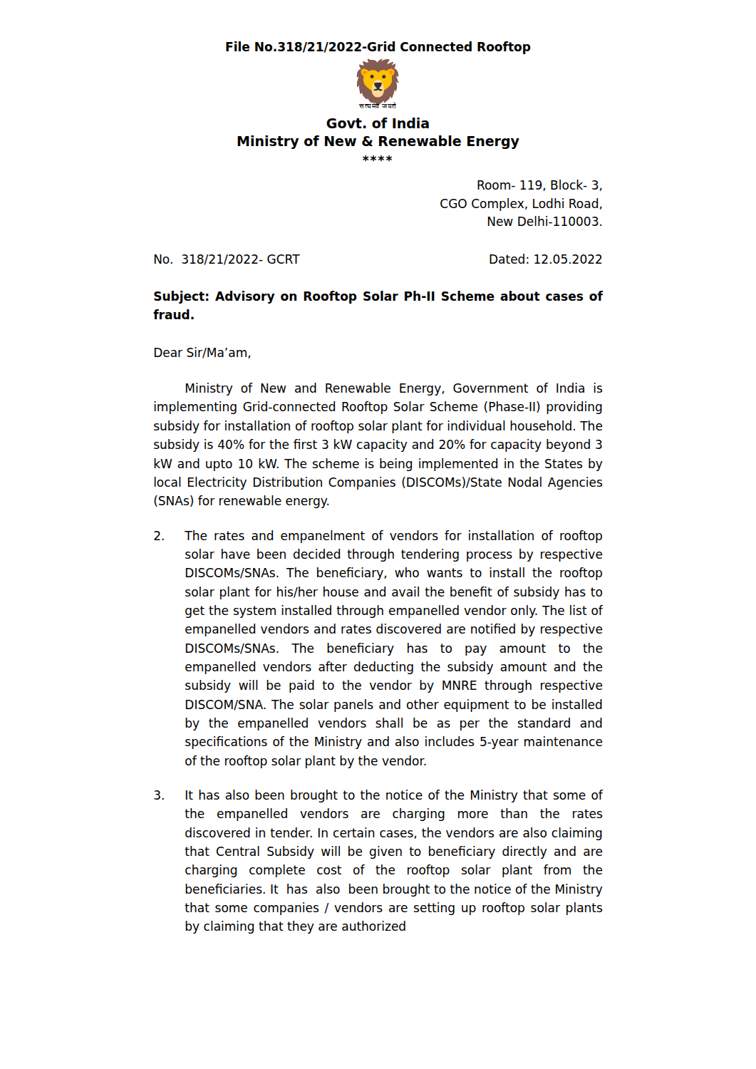File No.318/21/2022-Grid Connected Rooftop
🦁
सत्यमेव जयते
Govt. of India
Ministry of New & Renewable Energy
****
Room- 119, Block- 3,
CGO Complex, Lodhi Road,
New Delhi-110003.
No. 318/21/2022- GCRT Dated: 12.05.2022
Subject: Advisory on Rooftop Solar Ph-II Scheme about cases of fraud.
Dear Sir/Ma’am,
Ministry of New and Renewable Energy, Government of India is implementing Grid-connected Rooftop Solar Scheme (Phase-II) providing subsidy for installation of rooftop solar plant for individual household. The subsidy is 40% for the first 3 kW capacity and 20% for capacity beyond 3 kW and upto 10 kW. The scheme is being implemented in the States by local Electricity Distribution Companies (DISCOMs)/State Nodal Agencies (SNAs) for renewable energy.
2.
The rates and empanelment of vendors for installation of rooftop solar have been decided through tendering process by respective DISCOMs/SNAs. The beneficiary, who wants to install the rooftop solar plant for his/her house and avail the benefit of subsidy has to get the system installed through empanelled vendor only. The list of empanelled vendors and rates discovered are notified by respective DISCOMs/SNAs. The beneficiary has to pay amount to the empanelled vendors after deducting the subsidy amount and the subsidy will be paid to the vendor by MNRE through respective DISCOM/SNA. The solar panels and other equipment to be installed by the empanelled vendors shall be as per the standard and specifications of the Ministry and also includes 5-year maintenance of the rooftop solar plant by the vendor.
3.
It has also been brought to the notice of the Ministry that some of the empanelled vendors are charging more than the rates discovered in tender. In certain cases, the vendors are also claiming that Central Subsidy will be given to beneficiary directly and are charging complete cost of the rooftop solar plant from the beneficiaries. It has also been brought to the notice of the Ministry that some companies / vendors are setting up rooftop solar plants by claiming that they are authorized